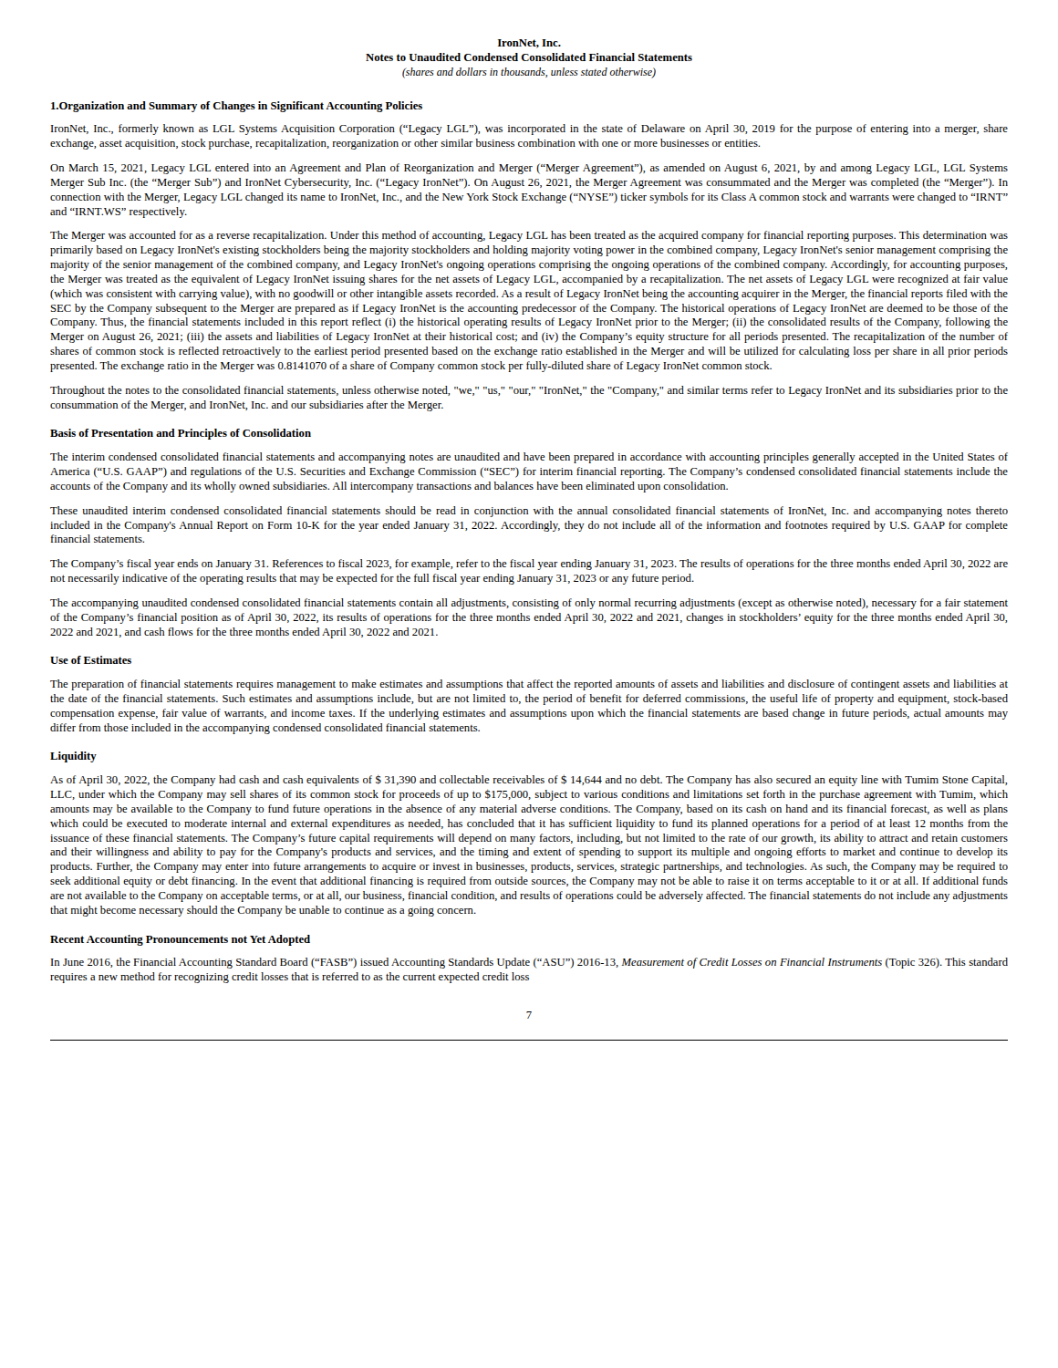IronNet, Inc.
Notes to Unaudited Condensed Consolidated Financial Statements
(shares and dollars in thousands, unless stated otherwise)
1.Organization and Summary of Changes in Significant Accounting Policies
IronNet, Inc., formerly known as LGL Systems Acquisition Corporation (“Legacy LGL”), was incorporated in the state of Delaware on April 30, 2019 for the purpose of entering into a merger, share exchange, asset acquisition, stock purchase, recapitalization, reorganization or other similar business combination with one or more businesses or entities.
On March 15, 2021, Legacy LGL entered into an Agreement and Plan of Reorganization and Merger (“Merger Agreement”), as amended on August 6, 2021, by and among Legacy LGL, LGL Systems Merger Sub Inc. (the “Merger Sub”) and IronNet Cybersecurity, Inc. (“Legacy IronNet”). On August 26, 2021, the Merger Agreement was consummated and the Merger was completed (the “Merger”). In connection with the Merger, Legacy LGL changed its name to IronNet, Inc., and the New York Stock Exchange (“NYSE”) ticker symbols for its Class A common stock and warrants were changed to “IRNT” and “IRNT.WS” respectively.
The Merger was accounted for as a reverse recapitalization. Under this method of accounting, Legacy LGL has been treated as the acquired company for financial reporting purposes. This determination was primarily based on Legacy IronNet's existing stockholders being the majority stockholders and holding majority voting power in the combined company, Legacy IronNet's senior management comprising the majority of the senior management of the combined company, and Legacy IronNet's ongoing operations comprising the ongoing operations of the combined company. Accordingly, for accounting purposes, the Merger was treated as the equivalent of Legacy IronNet issuing shares for the net assets of Legacy LGL, accompanied by a recapitalization. The net assets of Legacy LGL were recognized at fair value (which was consistent with carrying value), with no goodwill or other intangible assets recorded. As a result of Legacy IronNet being the accounting acquirer in the Merger, the financial reports filed with the SEC by the Company subsequent to the Merger are prepared as if Legacy IronNet is the accounting predecessor of the Company. The historical operations of Legacy IronNet are deemed to be those of the Company. Thus, the financial statements included in this report reflect (i) the historical operating results of Legacy IronNet prior to the Merger; (ii) the consolidated results of the Company, following the Merger on August 26, 2021; (iii) the assets and liabilities of Legacy IronNet at their historical cost; and (iv) the Company’s equity structure for all periods presented. The recapitalization of the number of shares of common stock is reflected retroactively to the earliest period presented based on the exchange ratio established in the Merger and will be utilized for calculating loss per share in all prior periods presented. The exchange ratio in the Merger was 0.8141070 of a share of Company common stock per fully-diluted share of Legacy IronNet common stock.
Throughout the notes to the consolidated financial statements, unless otherwise noted, "we," "us," "our," "IronNet," the "Company," and similar terms refer to Legacy IronNet and its subsidiaries prior to the consummation of the Merger, and IronNet, Inc. and our subsidiaries after the Merger.
Basis of Presentation and Principles of Consolidation
The interim condensed consolidated financial statements and accompanying notes are unaudited and have been prepared in accordance with accounting principles generally accepted in the United States of America (“U.S. GAAP”) and regulations of the U.S. Securities and Exchange Commission (“SEC”) for interim financial reporting. The Company’s condensed consolidated financial statements include the accounts of the Company and its wholly owned subsidiaries. All intercompany transactions and balances have been eliminated upon consolidation.
These unaudited interim condensed consolidated financial statements should be read in conjunction with the annual consolidated financial statements of IronNet, Inc. and accompanying notes thereto included in the Company's Annual Report on Form 10-K for the year ended January 31, 2022. Accordingly, they do not include all of the information and footnotes required by U.S. GAAP for complete financial statements.
The Company’s fiscal year ends on January 31. References to fiscal 2023, for example, refer to the fiscal year ending January 31, 2023. The results of operations for the three months ended April 30, 2022 are not necessarily indicative of the operating results that may be expected for the full fiscal year ending January 31, 2023 or any future period.
The accompanying unaudited condensed consolidated financial statements contain all adjustments, consisting of only normal recurring adjustments (except as otherwise noted), necessary for a fair statement of the Company’s financial position as of April 30, 2022, its results of operations for the three months ended April 30, 2022 and 2021, changes in stockholders’ equity for the three months ended April 30, 2022 and 2021, and cash flows for the three months ended April 30, 2022 and 2021.
Use of Estimates
The preparation of financial statements requires management to make estimates and assumptions that affect the reported amounts of assets and liabilities and disclosure of contingent assets and liabilities at the date of the financial statements. Such estimates and assumptions include, but are not limited to, the period of benefit for deferred commissions, the useful life of property and equipment, stock-based compensation expense, fair value of warrants, and income taxes. If the underlying estimates and assumptions upon which the financial statements are based change in future periods, actual amounts may differ from those included in the accompanying condensed consolidated financial statements.
Liquidity
As of April 30, 2022, the Company had cash and cash equivalents of $ 31,390 and collectable receivables of $ 14,644 and no debt. The Company has also secured an equity line with Tumim Stone Capital, LLC, under which the Company may sell shares of its common stock for proceeds of up to $175,000, subject to various conditions and limitations set forth in the purchase agreement with Tumim, which amounts may be available to the Company to fund future operations in the absence of any material adverse conditions. The Company, based on its cash on hand and its financial forecast, as well as plans which could be executed to moderate internal and external expenditures as needed, has concluded that it has sufficient liquidity to fund its planned operations for a period of at least 12 months from the issuance of these financial statements. The Company’s future capital requirements will depend on many factors, including, but not limited to the rate of our growth, its ability to attract and retain customers and their willingness and ability to pay for the Company's products and services, and the timing and extent of spending to support its multiple and ongoing efforts to market and continue to develop its products. Further, the Company may enter into future arrangements to acquire or invest in businesses, products, services, strategic partnerships, and technologies. As such, the Company may be required to seek additional equity or debt financing. In the event that additional financing is required from outside sources, the Company may not be able to raise it on terms acceptable to it or at all. If additional funds are not available to the Company on acceptable terms, or at all, our business, financial condition, and results of operations could be adversely affected. The financial statements do not include any adjustments that might become necessary should the Company be unable to continue as a going concern.
Recent Accounting Pronouncements not Yet Adopted
In June 2016, the Financial Accounting Standard Board (“FASB”) issued Accounting Standards Update (“ASU”) 2016-13, Measurement of Credit Losses on Financial Instruments (Topic 326). This standard requires a new method for recognizing credit losses that is referred to as the current expected credit loss
7